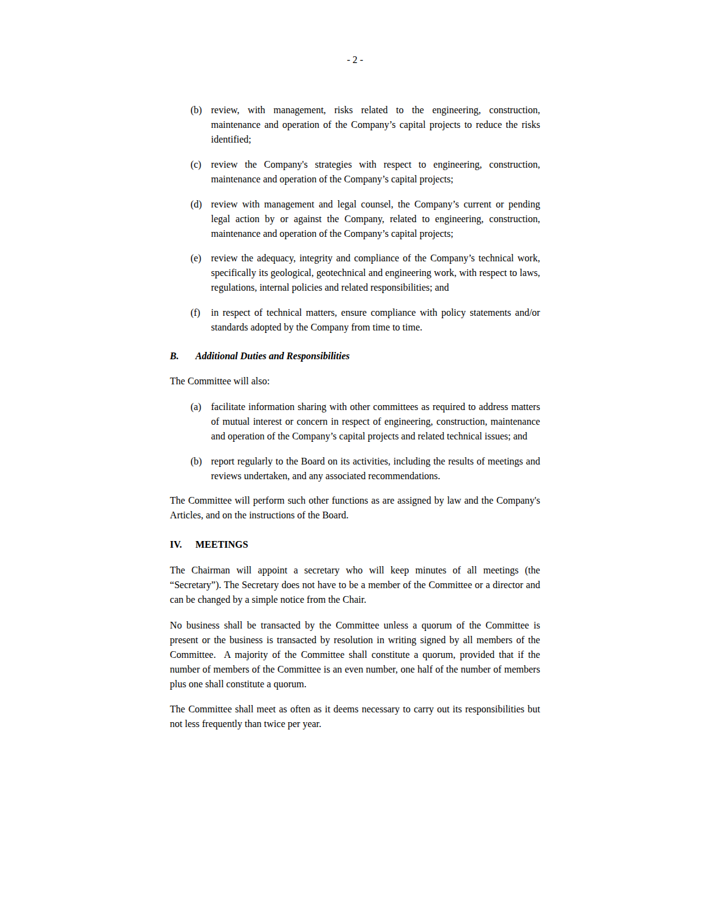- 2 -
(b)
review, with management, risks related to the engineering, construction, maintenance and operation of the Company’s capital projects to reduce the risks identified;
(c)
review the Company's strategies with respect to engineering, construction, maintenance and operation of the Company’s capital projects;
(d)
review with management and legal counsel, the Company’s current or pending legal action by or against the Company, related to engineering, construction, maintenance and operation of the Company’s capital projects;
(e)
review the adequacy, integrity and compliance of the Company’s technical work, specifically its geological, geotechnical and engineering work, with respect to laws, regulations, internal policies and related responsibilities; and
(f)
in respect of technical matters, ensure compliance with policy statements and/or standards adopted by the Company from time to time.
B. Additional Duties and Responsibilities
The Committee will also:
(a)
facilitate information sharing with other committees as required to address matters of mutual interest or concern in respect of engineering, construction, maintenance and operation of the Company’s capital projects and related technical issues; and
(b)
report regularly to the Board on its activities, including the results of meetings and reviews undertaken, and any associated recommendations.
The Committee will perform such other functions as are assigned by law and the Company's Articles, and on the instructions of the Board.
IV. MEETINGS
The Chairman will appoint a secretary who will keep minutes of all meetings (the “Secretary”). The Secretary does not have to be a member of the Committee or a director and can be changed by a simple notice from the Chair.
No business shall be transacted by the Committee unless a quorum of the Committee is present or the business is transacted by resolution in writing signed by all members of the Committee. A majority of the Committee shall constitute a quorum, provided that if the number of members of the Committee is an even number, one half of the number of members plus one shall constitute a quorum.
The Committee shall meet as often as it deems necessary to carry out its responsibilities but not less frequently than twice per year.